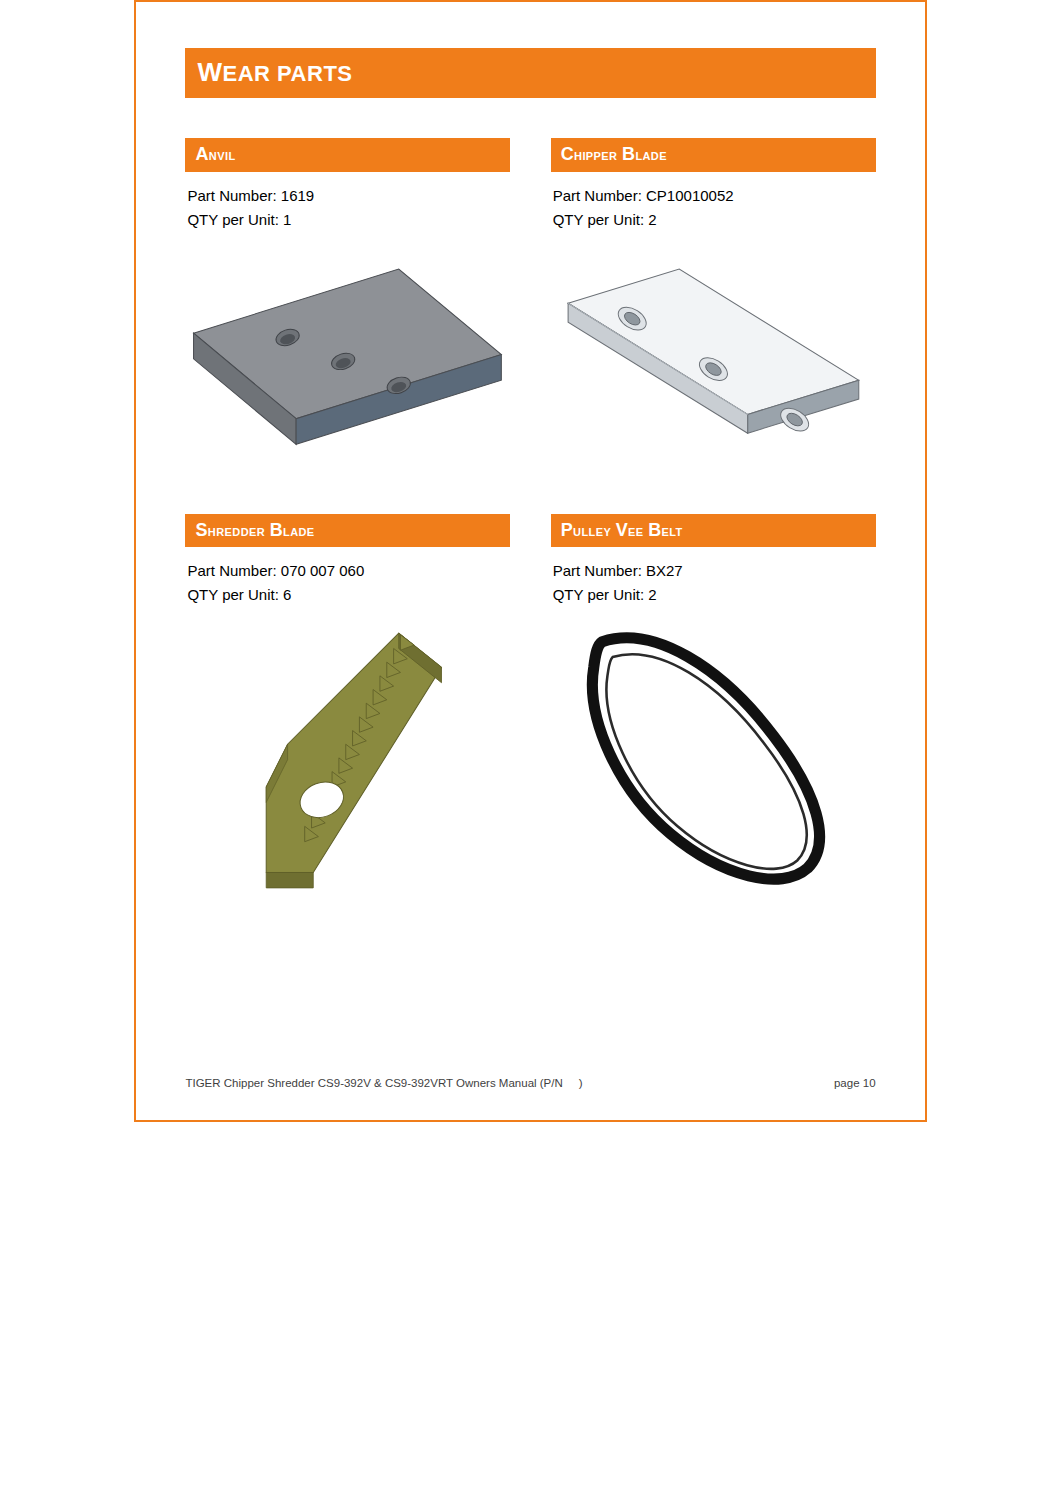Wear parts
Anvil
Part Number: 1619
QTY per Unit: 1
Chipper Blade
Part Number: CP10010052
QTY per Unit: 2
Shredder Blade
Part Number: 070 007 060
QTY per Unit: 6
Pulley Vee Belt
Part Number: BX27
QTY per Unit: 2
TIGER Chipper Shredder CS9-392V & CS9-392VRT Owners Manual (P/N )
page 10